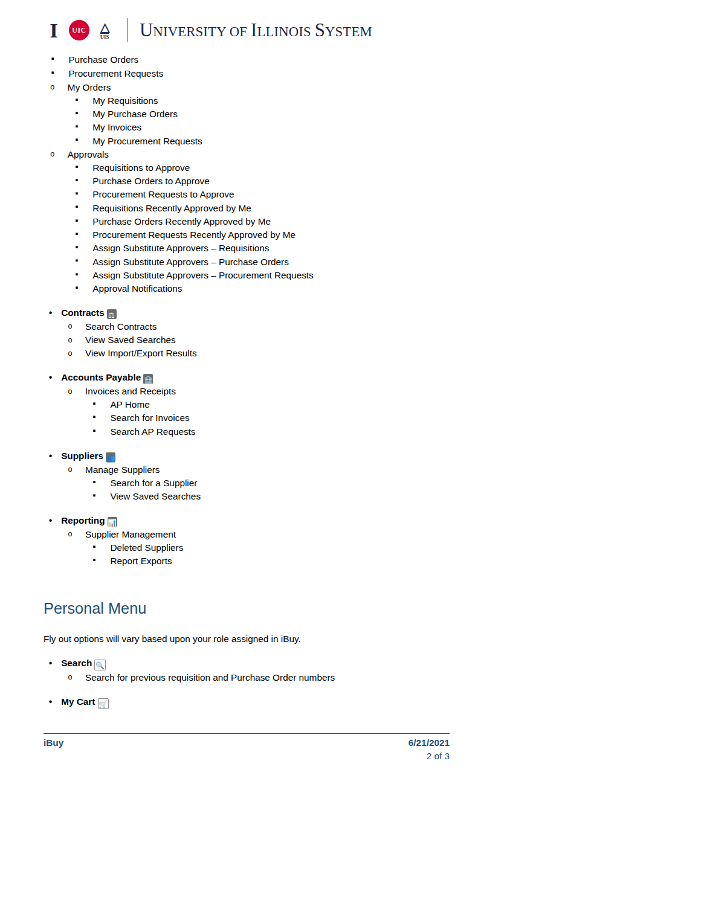I
UIC
△ UIS
UNIVERSITY OF ILLINOIS SYSTEM
Purchase Orders
Procurement Requests
My Orders
My Requisitions
My Purchase Orders
My Invoices
My Procurement Requests
Approvals
Requisitions to Approve
Purchase Orders to Approve
Procurement Requests to Approve
Requisitions Recently Approved by Me
Purchase Orders Recently Approved by Me
Procurement Requests Recently Approved by Me
Assign Substitute Approvers – Requisitions
Assign Substitute Approvers – Purchase Orders
Assign Substitute Approvers – Procurement Requests
Approval Notifications
Contracts⚖
Search Contracts
View Saved Searches
View Import/Export Results
Accounts Payable🏦
Invoices and Receipts
AP Home
Search for Invoices
Search AP Requests
Suppliers👥
Manage Suppliers
Search for a Supplier
View Saved Searches
Reporting📊
Supplier Management
Deleted Suppliers
Report Exports
Personal Menu
Fly out options will vary based upon your role assigned in iBuy.
Search🔍
Search for previous requisition and Purchase Order numbers
My Cart🛒
iBuy
6/21/2021
2 of 3